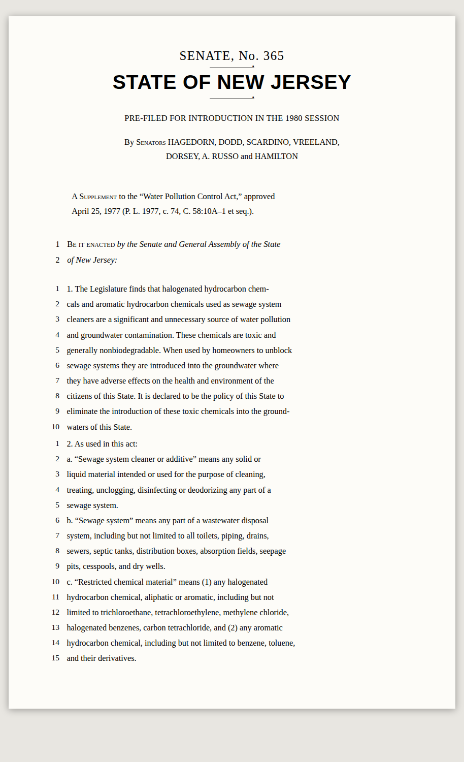SENATE, No. 365
STATE OF NEW JERSEY
PRE-FILED FOR INTRODUCTION IN THE 1980 SESSION
By Senators HAGEDORN, DODD, SCARDINO, VREELAND,
DORSEY, A. RUSSO and HAMILTON
A Supplement to the “Water Pollution Control Act,” approved
April 25, 1977 (P. L. 1977, c. 74, C. 58:10A–1 et seq.).
1 Be it enacted by the Senate and General Assembly of the State
2 of New Jersey:
11. The Legislature finds that halogenated hydrocarbon chem-
2 cals and aromatic hydrocarbon chemicals used as sewage system
3 cleaners are a significant and unnecessary source of water pollution
4 and groundwater contamination. These chemicals are toxic and
5 generally nonbiodegradable. When used by homeowners to unblock
6 sewage systems they are introduced into the groundwater where
7 they have adverse effects on the health and environment of the
8 citizens of this State. It is declared to be the policy of this State to
9 eliminate the introduction of these toxic chemicals into the ground-
10 waters of this State.
12. As used in this act:
2 a. “Sewage system cleaner or additive” means any solid or
3 liquid material intended or used for the purpose of cleaning,
4 treating, unclogging, disinfecting or deodorizing any part of a
5 sewage system.
6 b. “Sewage system” means any part of a wastewater disposal
7 system, including but not limited to all toilets, piping, drains,
8 sewers, septic tanks, distribution boxes, absorption fields, seepage
9 pits, cesspools, and dry wells.
10 c. “Restricted chemical material” means (1) any halogenated
11 hydrocarbon chemical, aliphatic or aromatic, including but not
12 limited to trichloroethane, tetrachloroethylene, methylene chloride,
13 halogenated benzenes, carbon tetrachloride, and (2) any aromatic
14 hydrocarbon chemical, including but not limited to benzene, toluene,
15 and their derivatives.